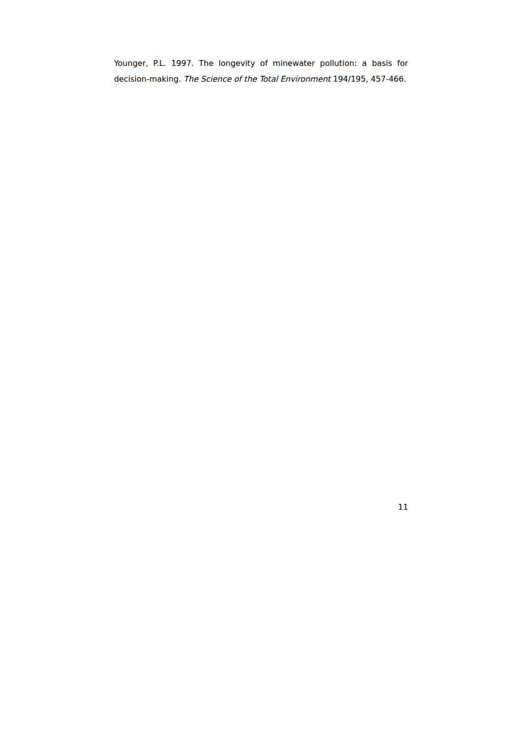Younger, P.L. 1997. The longevity of minewater pollution: a basis for decision-making. The Science of the Total Environment 194/195, 457-466.
11